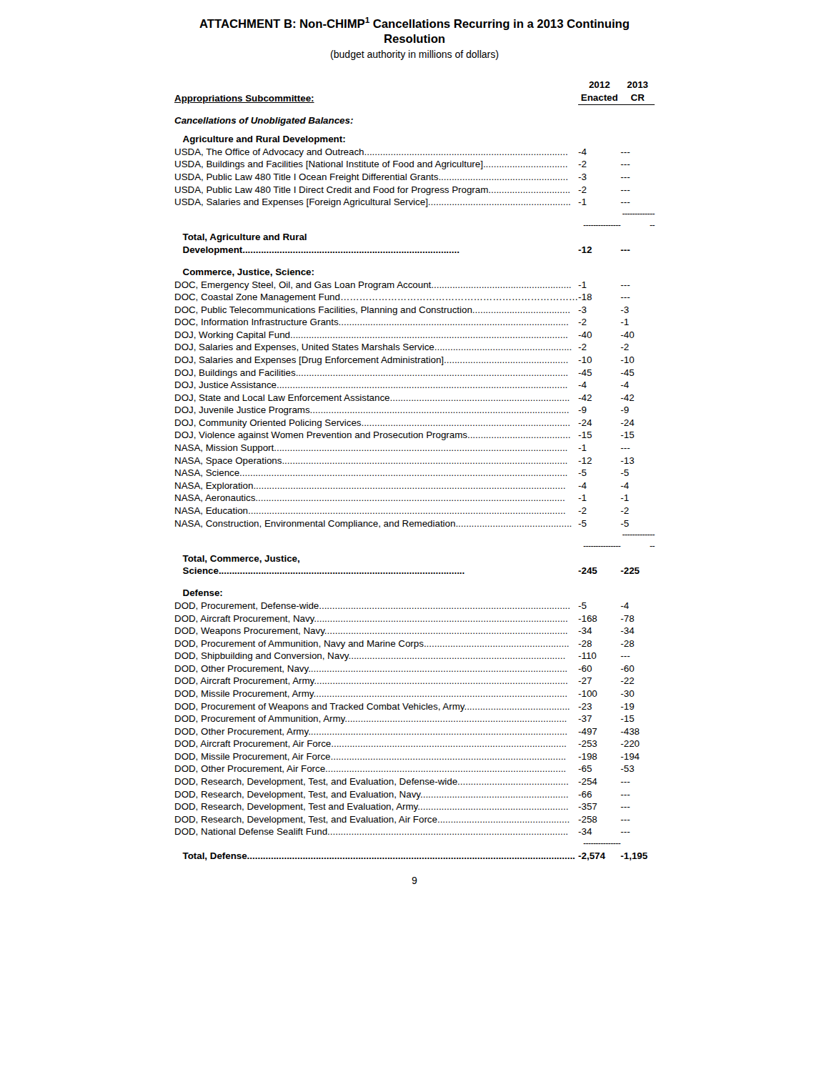ATTACHMENT B: Non-CHIMP1 Cancellations Recurring in a 2013 Continuing Resolution
(budget authority in millions of dollars)
| | 2012 | 2013 |
| Appropriations Subcommittee: | Enacted | CR |
| Cancellations of Unobligated Balances: | | |
| Agriculture and Rural Development: | | |
| USDA, The Office of Advocacy and Outreach............................................................................. | -4 | --- |
| USDA, Buildings and Facilities [National Institute of Food and Agriculture]................................ | -2 | --- |
| USDA, Public Law 480 Title I Ocean Freight Differential Grants................................................. | -3 | --- |
| USDA, Public Law 480 Title I Direct Credit and Food for Progress Program............................... | -2 | --- |
| USDA, Salaries and Expenses [Foreign Agricultural Service]...................................................... | -1 | --- |
| | --------------- | --------------- |
| Total, Agriculture and Rural Development.................................................................................. | -12 | --- |
| Commerce, Justice, Science: | | |
| DOC, Emergency Steel, Oil, and Gas Loan Program Account..................................................... | -1 | --- |
| DOC, Coastal Zone Management Fund………………………………………………………………… | -18 | --- |
| DOC, Public Telecommunications Facilities, Planning and Construction..................................... | -3 | -3 |
| DOC, Information Infrastructure Grants....................................................................................... | -2 | -1 |
| DOJ, Working Capital Fund......................................................................................................... | -40 | -40 |
| DOJ, Salaries and Expenses, United States Marshals Service.................................................... | -2 | -2 |
| DOJ, Salaries and Expenses [Drug Enforcement Administration]............................................... | -10 | -10 |
| DOJ, Buildings and Facilities....................................................................................................... | -45 | -45 |
| DOJ, Justice Assistance.............................................................................................................. | -4 | -4 |
| DOJ, State and Local Law Enforcement Assistance.................................................................... | -42 | -42 |
| DOJ, Juvenile Justice Programs.................................................................................................. | -9 | -9 |
| DOJ, Community Oriented Policing Services............................................................................... | -24 | -24 |
| DOJ, Violence against Women Prevention and Prosecution Programs....................................... | -15 | -15 |
| NASA, Mission Support............................................................................................................... | -1 | --- |
| NASA, Space Operations............................................................................................................ | -12 | -13 |
| NASA, Science............................................................................................................................ | -5 | -5 |
| NASA, Exploration...................................................................................................................... | -4 | -4 |
| NASA, Aeronautics..................................................................................................................... | -1 | -1 |
| NASA, Education........................................................................................................................ | -2 | -2 |
| NASA, Construction, Environmental Compliance, and Remediation............................................ | -5 | -5 |
| | --------------- | --------------- |
| Total, Commerce, Justice, Science............................................................................................. | -245 | -225 |
| Defense: | | |
| DOD, Procurement, Defense-wide............................................................................................... | -5 | -4 |
| DOD, Aircraft Procurement, Navy................................................................................................ | -168 | -78 |
| DOD, Weapons Procurement, Navy............................................................................................ | -34 | -34 |
| DOD, Procurement of Ammunition, Navy and Marine Corps....................................................... | -28 | -28 |
| DOD, Shipbuilding and Conversion, Navy.................................................................................. | -110 | --- |
| DOD, Other Procurement, Navy.................................................................................................. | -60 | -60 |
| DOD, Aircraft Procurement, Army................................................................................................ | -27 | -22 |
| DOD, Missile Procurement, Army................................................................................................ | -100 | -30 |
| DOD, Procurement of Weapons and Tracked Combat Vehicles, Army........................................ | -23 | -19 |
| DOD, Procurement of Ammunition, Army.................................................................................... | -37 | -15 |
| DOD, Other Procurement, Army.................................................................................................. | -497 | -438 |
| DOD, Aircraft Procurement, Air Force......................................................................................... | -253 | -220 |
| DOD, Missile Procurement, Air Force......................................................................................... | -198 | -194 |
| DOD, Other Procurement, Air Force........................................................................................... | -65 | -53 |
| DOD, Research, Development, Test, and Evaluation, Defense-wide.......................................... | -254 | --- |
| DOD, Research, Development, Test, and Evaluation, Navy........................................................ | -66 | --- |
| DOD, Research, Development, Test and Evaluation, Army......................................................... | -357 | --- |
| DOD, Research, Development, Test, and Evaluation, Air Force.................................................. | -258 | --- |
| DOD, National Defense Sealift Fund........................................................................................... | -34 | --- |
| | --------------- | |
| Total, Defense............................................................................................................................ | -2,574 | -1,195 |
9